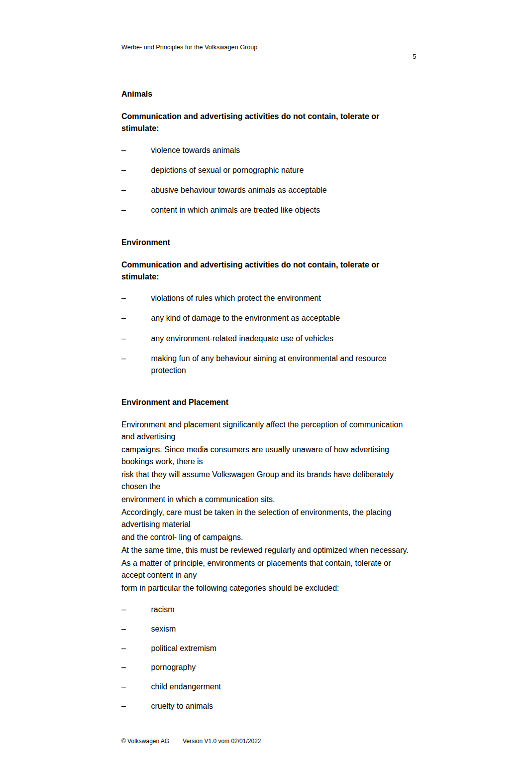Werbe- und Principles for the Volkswagen Group
5
Animals
Communication and advertising activities do not contain, tolerate or stimulate:
violence towards animals
depictions of sexual or pornographic nature
abusive behaviour towards animals as acceptable
content in which animals are treated like objects
Environment
Communication and advertising activities do not contain, tolerate or stimulate:
violations of rules which protect the environment
any kind of damage to the environment as acceptable
any environment-related inadequate use of vehicles
making fun of any behaviour aiming at environmental and resource protection
Environment and Placement
Environment and placement significantly affect the perception of communication and advertising
campaigns. Since media consumers are usually unaware of how advertising bookings work, there is
risk that they will assume Volkswagen Group and its brands have deliberately chosen the
environment in which a communication sits.
Accordingly, care must be taken in the selection of environments, the placing advertising material
and the control- ling of campaigns.
At the same time, this must be reviewed regularly and optimized when necessary.
As a matter of principle, environments or placements that contain, tolerate or accept content in any
form in particular the following categories should be excluded:
racism
sexism
political extremism
pornography
child endangerment
cruelty to animals
© Volkswagen AG Version V1.0 vom 02/01/2022